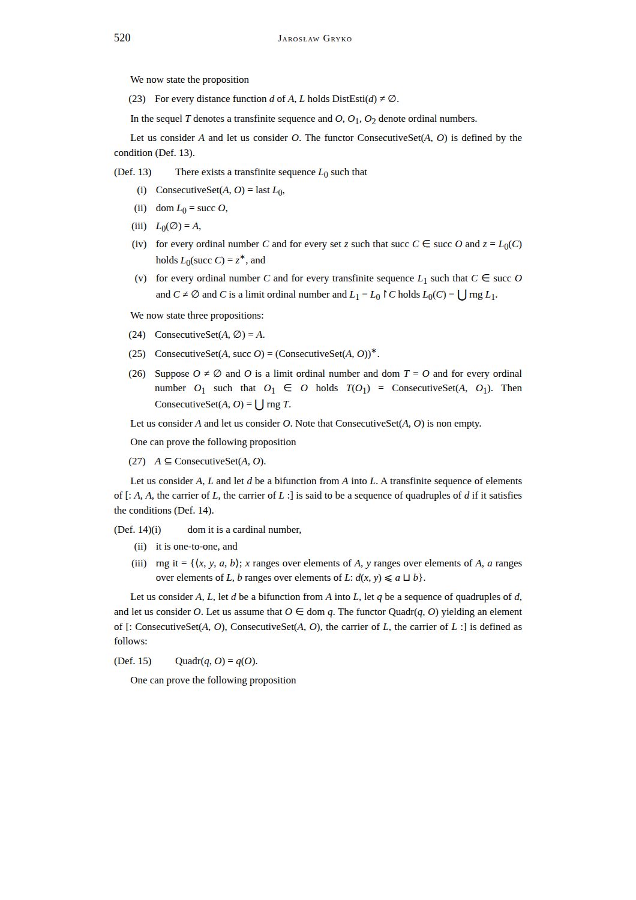520 Jarosław Gryko
We now state the proposition
(23) For every distance function d of A, L holds DistEsti(d) ≠ ∅.
In the sequel T denotes a transfinite sequence and O, O1, O2 denote ordinal numbers.
Let us consider A and let us consider O. The functor ConsecutiveSet(A, O) is defined by the condition (Def. 13).
(Def. 13) There exists a transfinite sequence L0 such that
(i) ConsecutiveSet(A, O) = last L0,
(ii) dom L0 = succ O,
(iii) L0(∅) = A,
(iv) for every ordinal number C and for every set z such that succ C ∈ succ O and z = L0(C) holds L0(succ C) = z∗, and
(v) for every ordinal number C and for every transfinite sequence L1 such that C ∈ succ O and C ≠ ∅ and C is a limit ordinal number and L1 = L0↾C holds L0(C) = ⋃ rng L1.
We now state three propositions:
(24) ConsecutiveSet(A, ∅) = A.
(25) ConsecutiveSet(A, succ O) = (ConsecutiveSet(A, O))∗.
(26) Suppose O ≠ ∅ and O is a limit ordinal number and dom T = O and for every ordinal number O1 such that O1 ∈ O holds T(O1) = ConsecutiveSet(A, O1). Then ConsecutiveSet(A, O) = ⋃ rng T.
Let us consider A and let us consider O. Note that ConsecutiveSet(A, O) is non empty.
One can prove the following proposition
(27) A ⊆ ConsecutiveSet(A, O).
Let us consider A, L and let d be a bifunction from A into L. A transfinite sequence of elements of [: A, A, the carrier of L, the carrier of L :] is said to be a sequence of quadruples of d if it satisfies the conditions (Def. 14).
(Def. 14)(i) dom it is a cardinal number,
(ii) it is one-to-one, and
(iii) rng it = {⟨x, y, a, b⟩; x ranges over elements of A, y ranges over elements of A, a ranges over elements of L, b ranges over elements of L: d(x, y) ⩽ a ⊔ b}.
Let us consider A, L, let d be a bifunction from A into L, let q be a sequence of quadruples of d, and let us consider O. Let us assume that O ∈ dom q. The functor Quadr(q, O) yielding an element of [: ConsecutiveSet(A, O), ConsecutiveSet(A, O), the carrier of L, the carrier of L :] is defined as follows:
(Def. 15) Quadr(q, O) = q(O).
One can prove the following proposition